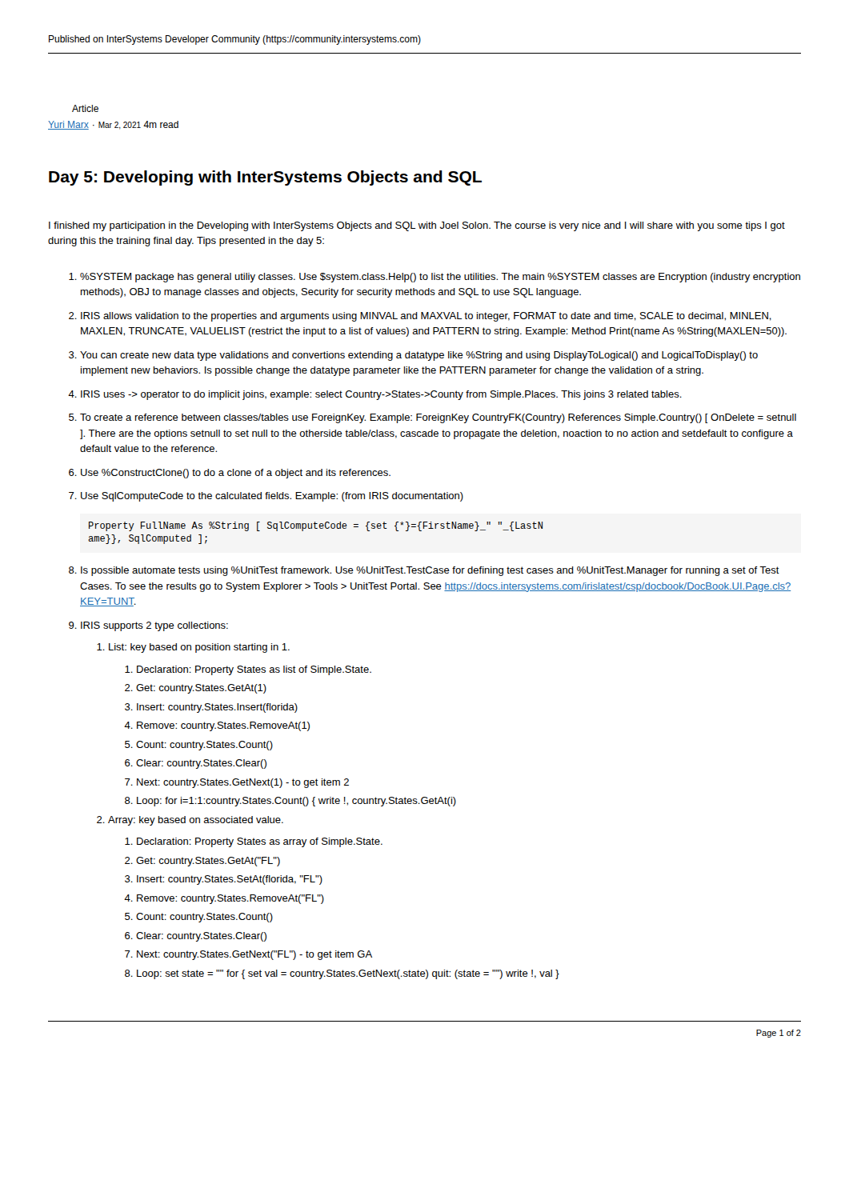Published on InterSystems Developer Community (https://community.intersystems.com)
Article Yuri Marx·Mar 2, 2021 4m read
Day 5: Developing with InterSystems Objects and SQL
I finished my participation in the Developing with InterSystems Objects and SQL with Joel Solon. The course is very nice and I will share with you some tips I got during this the training final day. Tips presented in the day 5:
%SYSTEM package has general utiliy classes. Use $system.class.Help() to list the utilities. The main %SYSTEM classes are Encryption (industry encryption methods), OBJ to manage classes and objects, Security for security methods and SQL to use SQL language.
IRIS allows validation to the properties and arguments using MINVAL and MAXVAL to integer, FORMAT to date and time, SCALE to decimal, MINLEN, MAXLEN, TRUNCATE, VALUELIST (restrict the input to a list of values) and PATTERN to string. Example: Method Print(name As %String(MAXLEN=50)).
You can create new data type validations and convertions extending a datatype like %String and using DisplayToLogical() and LogicalToDisplay() to implement new behaviors. Is possible change the datatype parameter like the PATTERN parameter for change the validation of a string.
IRIS uses -> operator to do implicit joins, example: select Country->States->County from Simple.Places. This joins 3 related tables.
To create a reference between classes/tables use ForeignKey. Example: ForeignKey CountryFK(Country) References Simple.Country() [ OnDelete = setnull ]. There are the options setnull to set null to the otherside table/class, cascade to propagate the deletion, noaction to no action and setdefault to configure a default value to the reference.
Use %ConstructClone() to do a clone of a object and its references.
Use SqlComputeCode to the calculated fields. Example: (from IRIS documentation)
Property FullName As %String [ SqlComputeCode = {set {*}={FirstName}_" "_{LastN
ame}}, SqlComputed ];
Is possible automate tests using %UnitTest framework. Use %UnitTest.TestCase for defining test cases and %UnitTest.Manager for running a set of Test Cases. To see the results go to System Explorer > Tools > UnitTest Portal. See https://docs.intersystems.com/irislatest/csp/docbook/DocBook.UI.Page.cls?KEY=TUNT.
IRIS supports 2 type collections:
List: key based on position starting in 1.
Declaration: Property States as list of Simple.State.
Get: country.States.GetAt(1)
Insert: country.States.Insert(florida)
Remove: country.States.RemoveAt(1)
Count: country.States.Count()
Clear: country.States.Clear()
Next: country.States.GetNext(1) - to get item 2
Loop: for i=1:1:country.States.Count() { write !, country.States.GetAt(i)
Array: key based on associated value.
Declaration: Property States as array of Simple.State.
Get: country.States.GetAt("FL")
Insert: country.States.SetAt(florida, "FL")
Remove: country.States.RemoveAt("FL")
Count: country.States.Count()
Clear: country.States.Clear()
Next: country.States.GetNext("FL") - to get item GA
Loop: set state = "" for { set val = country.States.GetNext(.state) quit: (state = "") write !, val }
Page 1 of 2